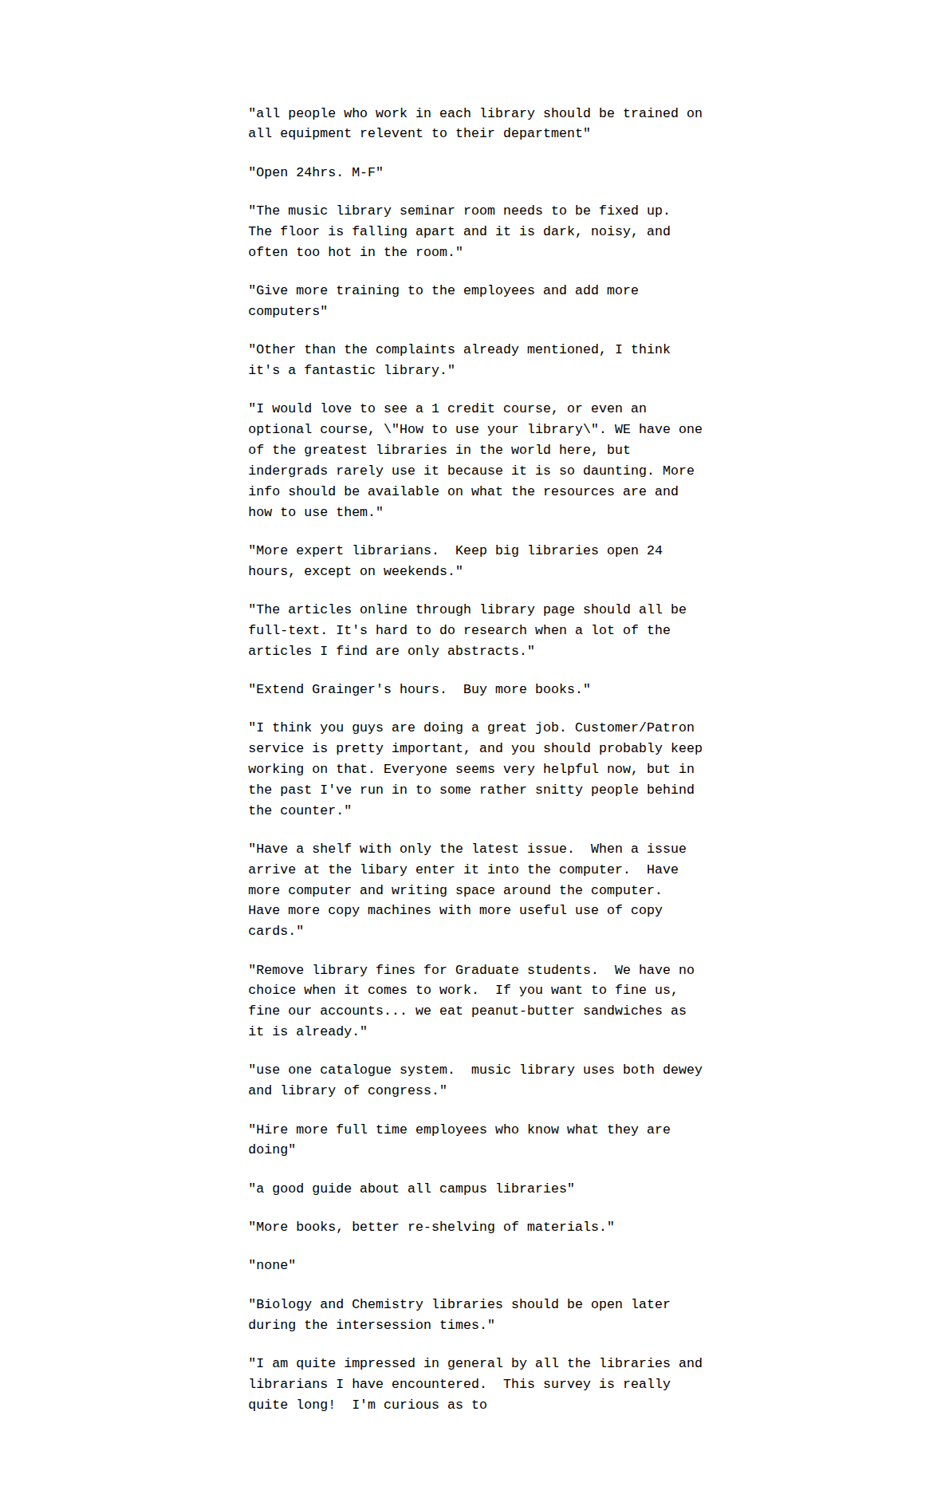"all people who work in each library should be trained on all equipment relevent to their department"
"Open 24hrs. M-F"
"The music library seminar room needs to be fixed up. The floor is falling apart and it is dark, noisy, and often too hot in the room."
"Give more training to the employees and add more computers"
"Other than the complaints already mentioned, I think it's a fantastic library."
"I would love to see a 1 credit course, or even an optional course, \"How to use your library\". WE have one of the greatest libraries in the world here, but indergrads rarely use it because it is so daunting. More info should be available on what the resources are and how to use them."
"More expert librarians. Keep big libraries open 24 hours, except on weekends."
"The articles online through library page should all be full-text. It's hard to do research when a lot of the articles I find are only abstracts."
"Extend Grainger's hours. Buy more books."
"I think you guys are doing a great job. Customer/Patron service is pretty important, and you should probably keep working on that. Everyone seems very helpful now, but in the past I've run in to some rather snitty people behind the counter."
"Have a shelf with only the latest issue. When a issue arrive at the libary enter it into the computer. Have more computer and writing space around the computer. Have more copy machines with more useful use of copy cards."
"Remove library fines for Graduate students. We have no choice when it comes to work. If you want to fine us, fine our accounts... we eat peanut-butter sandwiches as it is already."
"use one catalogue system. music library uses both dewey and library of congress."
"Hire more full time employees who know what they are doing"
"a good guide about all campus libraries"
"More books, better re-shelving of materials."
"none"
"Biology and Chemistry libraries should be open later during the intersession times."
"I am quite impressed in general by all the libraries and librarians I have encountered. This survey is really quite long! I'm curious as to